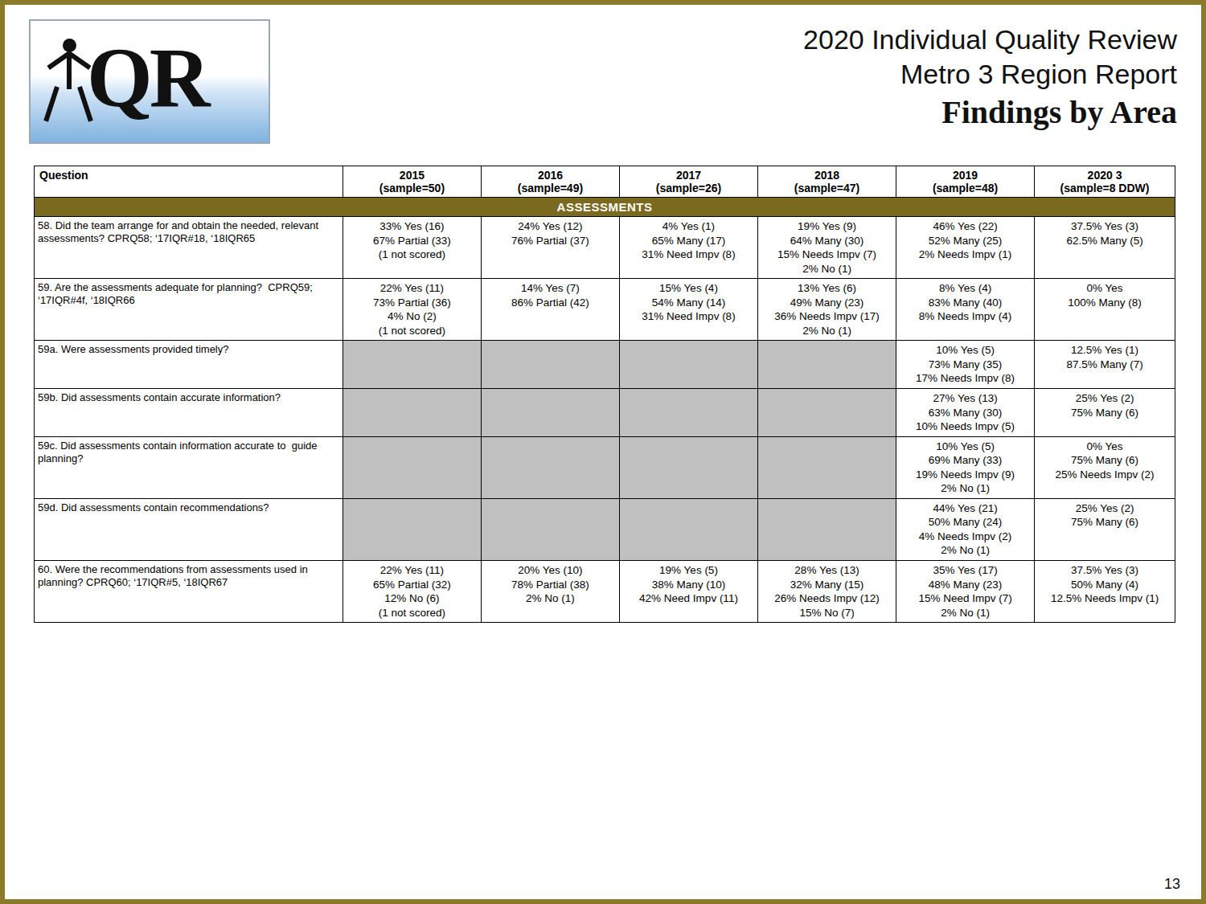QR
2020 Individual Quality Review
Metro 3 Region Report
Findings by Area
| ASSESSMENTS |
| Question | 2015 (sample=50) | 2016 (sample=49) | 2017 (sample=26) | 2018 (sample=47) | 2019 (sample=48) | 2020 3 (sample=8 DDW) |
| 58. Did the team arrange for and obtain the needed, relevant assessments? CPRQ58; ‘17IQR#18, ‘18IQR65 | 33% Yes (16) 67% Partial (33) (1 not scored) | 24% Yes (12) 76% Partial (37) | 4% Yes (1) 65% Many (17) 31% Need Impv (8) | 19% Yes (9) 64% Many (30) 15% Needs Impv (7) 2% No (1) | 46% Yes (22) 52% Many (25) 2% Needs Impv (1) | 37.5% Yes (3) 62.5% Many (5) |
| 59. Are the assessments adequate for planning? CPRQ59; ‘17IQR#4f, ‘18IQR66 | 22% Yes (11) 73% Partial (36) 4% No (2) (1 not scored) | 14% Yes (7) 86% Partial (42) | 15% Yes (4) 54% Many (14) 31% Need Impv (8) | 13% Yes (6) 49% Many (23) 36% Needs Impv (17) 2% No (1) | 8% Yes (4) 83% Many (40) 8% Needs Impv (4) | 0% Yes 100% Many (8) |
| 59a. Were assessments provided timely? | | | | | 10% Yes (5) 73% Many (35) 17% Needs Impv (8) | 12.5% Yes (1) 87.5% Many (7) |
| 59b. Did assessments contain accurate information? | | | | | 27% Yes (13) 63% Many (30) 10% Needs Impv (5) | 25% Yes (2) 75% Many (6) |
| 59c. Did assessments contain information accurate to guide planning? | | | | | 10% Yes (5) 69% Many (33) 19% Needs Impv (9) 2% No (1) | 0% Yes 75% Many (6) 25% Needs Impv (2) |
| 59d. Did assessments contain recommendations? | | | | | 44% Yes (21) 50% Many (24) 4% Needs Impv (2) 2% No (1) | 25% Yes (2) 75% Many (6) |
| 60. Were the recommendations from assessments used in planning? CPRQ60; ‘17IQR#5, ‘18IQR67 | 22% Yes (11) 65% Partial (32) 12% No (6) (1 not scored) | 20% Yes (10) 78% Partial (38) 2% No (1) | 19% Yes (5) 38% Many (10) 42% Need Impv (11) | 28% Yes (13) 32% Many (15) 26% Needs Impv (12) 15% No (7) | 35% Yes (17) 48% Many (23) 15% Need Impv (7) 2% No (1) | 37.5% Yes (3) 50% Many (4) 12.5% Needs Impv (1) |
13